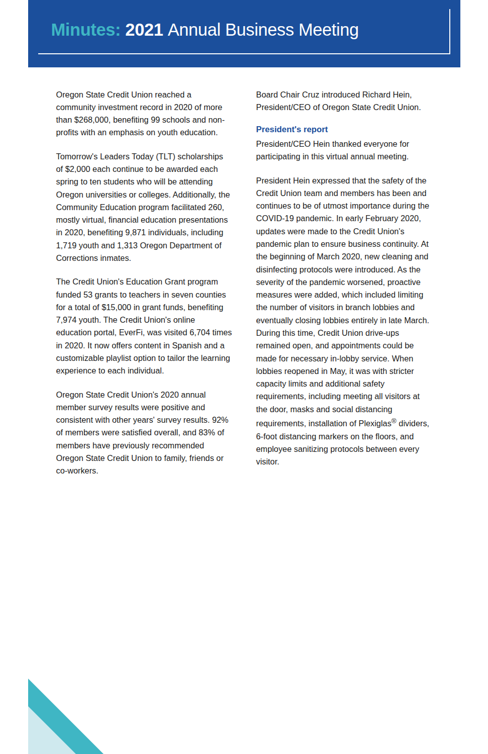Minutes: 2021 Annual Business Meeting
Oregon State Credit Union reached a community investment record in 2020 of more than $268,000, benefiting 99 schools and non-profits with an emphasis on youth education.
Tomorrow's Leaders Today (TLT) scholarships of $2,000 each continue to be awarded each spring to ten students who will be attending Oregon universities or colleges. Additionally, the Community Education program facilitated 260, mostly virtual, financial education presentations in 2020, benefiting 9,871 individuals, including 1,719 youth and 1,313 Oregon Department of Corrections inmates.
The Credit Union's Education Grant program funded 53 grants to teachers in seven counties for a total of $15,000 in grant funds, benefiting 7,974 youth. The Credit Union's online education portal, EverFi, was visited 6,704 times in 2020. It now offers content in Spanish and a customizable playlist option to tailor the learning experience to each individual.
Oregon State Credit Union's 2020 annual member survey results were positive and consistent with other years' survey results. 92% of members were satisfied overall, and 83% of members have previously recommended Oregon State Credit Union to family, friends or co-workers.
Board Chair Cruz introduced Richard Hein, President/CEO of Oregon State Credit Union.
President's report
President/CEO Hein thanked everyone for participating in this virtual annual meeting.
President Hein expressed that the safety of the Credit Union team and members has been and continues to be of utmost importance during the COVID-19 pandemic. In early February 2020, updates were made to the Credit Union's pandemic plan to ensure business continuity. At the beginning of March 2020, new cleaning and disinfecting protocols were introduced. As the severity of the pandemic worsened, proactive measures were added, which included limiting the number of visitors in branch lobbies and eventually closing lobbies entirely in late March. During this time, Credit Union drive-ups remained open, and appointments could be made for necessary in-lobby service. When lobbies reopened in May, it was with stricter capacity limits and additional safety requirements, including meeting all visitors at the door, masks and social distancing requirements, installation of Plexiglas® dividers, 6-foot distancing markers on the floors, and employee sanitizing protocols between every visitor.